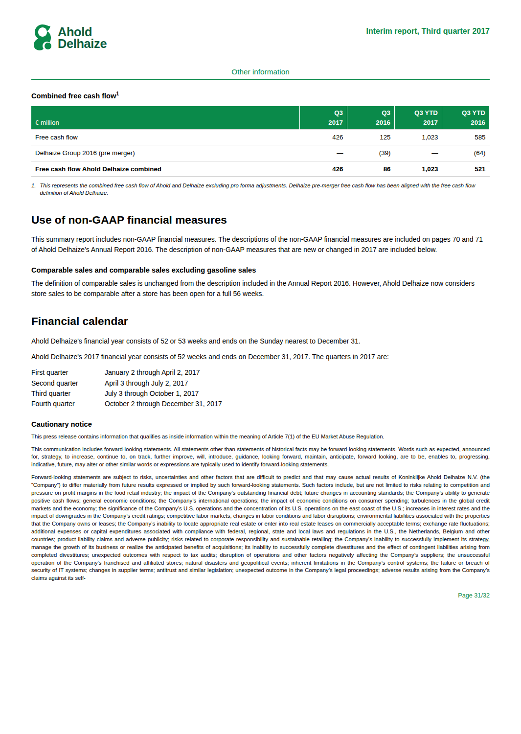Ahold
Delhaize
Interim report, Third quarter 2017
Other information
Combined free cash flow1
| € million | Q3 2017 | Q3 2016 | Q3 YTD 2017 | Q3 YTD 2016 |
| --- | --- | --- | --- | --- |
| Free cash flow | 426 | 125 | 1,023 | 585 |
| Delhaize Group 2016 (pre merger) | — | (39) | — | (64) |
| Free cash flow Ahold Delhaize combined | 426 | 86 | 1,023 | 521 |
1. This represents the combined free cash flow of Ahold and Delhaize excluding pro forma adjustments. Delhaize pre-merger free cash flow has been aligned with the free cash flow definition of Ahold Delhaize.
Use of non-GAAP financial measures
This summary report includes non-GAAP financial measures. The descriptions of the non-GAAP financial measures are included on pages 70 and 71 of Ahold Delhaize's Annual Report 2016. The description of non-GAAP measures that are new or changed in 2017 are included below.
Comparable sales and comparable sales excluding gasoline sales
The definition of comparable sales is unchanged from the description included in the Annual Report 2016. However, Ahold Delhaize now considers store sales to be comparable after a store has been open for a full 56 weeks.
Financial calendar
Ahold Delhaize's financial year consists of 52 or 53 weeks and ends on the Sunday nearest to December 31.
Ahold Delhaize's 2017 financial year consists of 52 weeks and ends on December 31, 2017. The quarters in 2017 are:
First quarter January 2 through April 2, 2017
Second quarter April 3 through July 2, 2017
Third quarter July 3 through October 1, 2017
Fourth quarter October 2 through December 31, 2017
Cautionary notice
This press release contains information that qualifies as inside information within the meaning of Article 7(1) of the EU Market Abuse Regulation.
This communication includes forward-looking statements. All statements other than statements of historical facts may be forward-looking statements. Words such as expected, announced for, strategy, to increase, continue to, on track, further improve, will, introduce, guidance, looking forward, maintain, anticipate, forward looking, are to be, enables to, progressing, indicative, future, may alter or other similar words or expressions are typically used to identify forward-looking statements.
Forward-looking statements are subject to risks, uncertainties and other factors that are difficult to predict and that may cause actual results of Koninklijke Ahold Delhaize N.V. (the “Company”) to differ materially from future results expressed or implied by such forward-looking statements. Such factors include, but are not limited to risks relating to competition and pressure on profit margins in the food retail industry; the impact of the Company’s outstanding financial debt; future changes in accounting standards; the Company’s ability to generate positive cash flows; general economic conditions; the Company’s international operations; the impact of economic conditions on consumer spending; turbulences in the global credit markets and the economy; the significance of the Company’s U.S. operations and the concentration of its U.S. operations on the east coast of the U.S.; increases in interest rates and the impact of downgrades in the Company’s credit ratings; competitive labor markets, changes in labor conditions and labor disruptions; environmental liabilities associated with the properties that the Company owns or leases; the Company’s inability to locate appropriate real estate or enter into real estate leases on commercially acceptable terms; exchange rate fluctuations; additional expenses or capital expenditures associated with compliance with federal, regional, state and local laws and regulations in the U.S., the Netherlands, Belgium and other countries; product liability claims and adverse publicity; risks related to corporate responsibility and sustainable retailing; the Company’s inability to successfully implement its strategy, manage the growth of its business or realize the anticipated benefits of acquisitions; its inability to successfully complete divestitures and the effect of contingent liabilities arising from completed divestitures; unexpected outcomes with respect to tax audits; disruption of operations and other factors negatively affecting the Company’s suppliers; the unsuccessful operation of the Company’s franchised and affiliated stores; natural disasters and geopolitical events; inherent limitations in the Company’s control systems; the failure or breach of security of IT systems; changes in supplier terms; antitrust and similar legislation; unexpected outcome in the Company’s legal proceedings; adverse results arising from the Company’s claims against its self-
Page 31/32